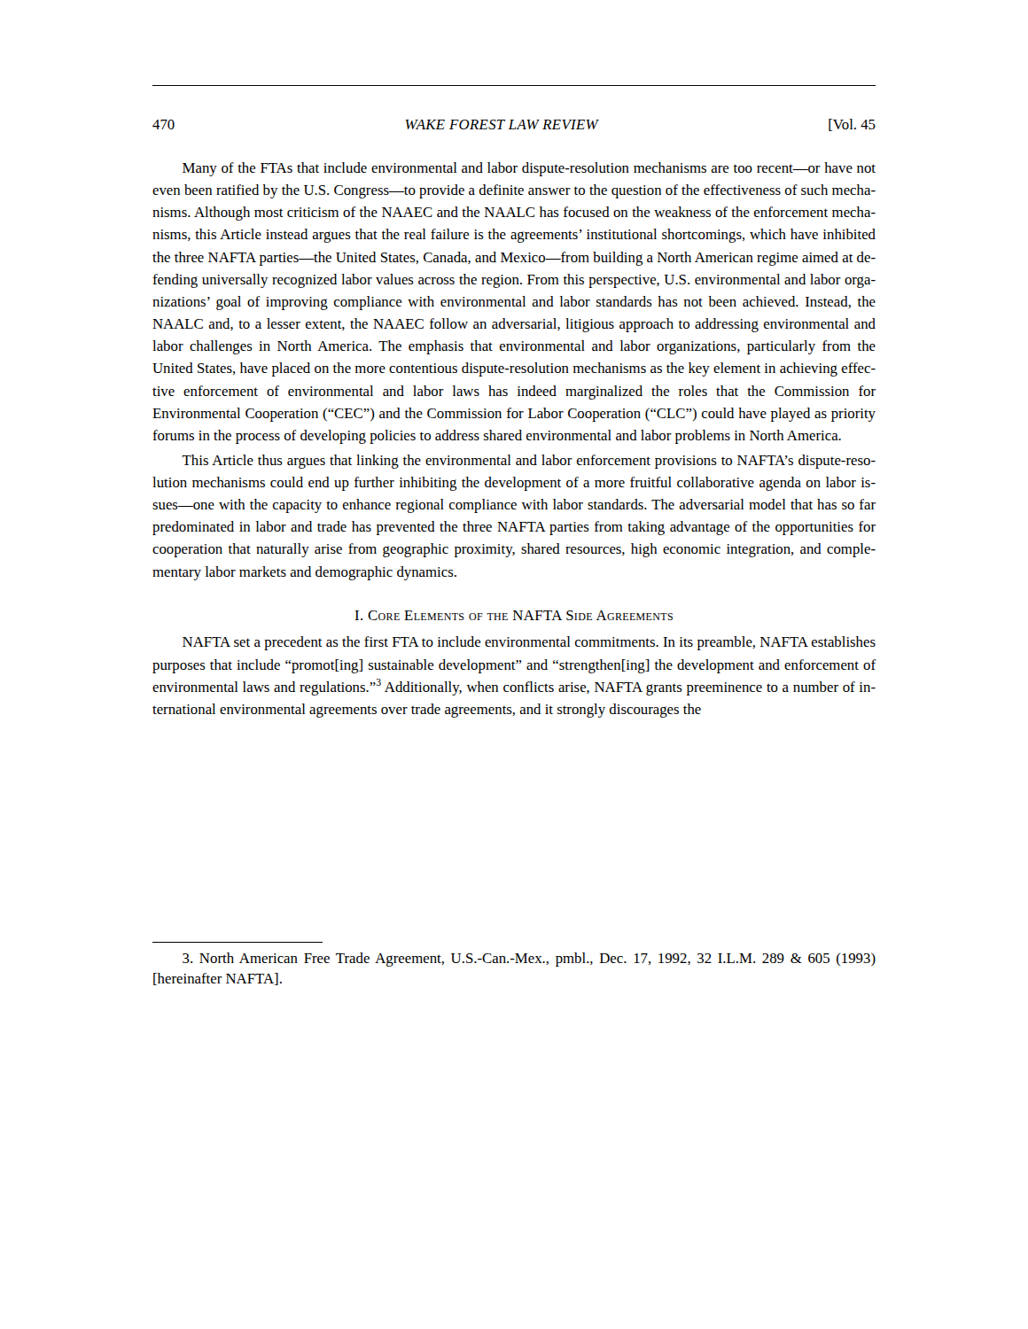470 WAKE FOREST LAW REVIEW [Vol. 45
Many of the FTAs that include environmental and labor dispute-resolution mechanisms are too recent—or have not even been ratified by the U.S. Congress—to provide a definite answer to the question of the effectiveness of such mechanisms. Although most criticism of the NAAEC and the NAALC has focused on the weakness of the enforcement mechanisms, this Article instead argues that the real failure is the agreements’ institutional shortcomings, which have inhibited the three NAFTA parties—the United States, Canada, and Mexico—from building a North American regime aimed at defending universally recognized labor values across the region. From this perspective, U.S. environmental and labor organizations’ goal of improving compliance with environmental and labor standards has not been achieved. Instead, the NAALC and, to a lesser extent, the NAAEC follow an adversarial, litigious approach to addressing environmental and labor challenges in North America. The emphasis that environmental and labor organizations, particularly from the United States, have placed on the more contentious dispute-resolution mechanisms as the key element in achieving effective enforcement of environmental and labor laws has indeed marginalized the roles that the Commission for Environmental Cooperation (“CEC”) and the Commission for Labor Cooperation (“CLC”) could have played as priority forums in the process of developing policies to address shared environmental and labor problems in North America.
This Article thus argues that linking the environmental and labor enforcement provisions to NAFTA’s dispute-resolution mechanisms could end up further inhibiting the development of a more fruitful collaborative agenda on labor issues—one with the capacity to enhance regional compliance with labor standards. The adversarial model that has so far predominated in labor and trade has prevented the three NAFTA parties from taking advantage of the opportunities for cooperation that naturally arise from geographic proximity, shared resources, high economic integration, and complementary labor markets and demographic dynamics.
I. Core Elements of the NAFTA Side Agreements
NAFTA set a precedent as the first FTA to include environmental commitments. In its preamble, NAFTA establishes purposes that include “promot[ing] sustainable development” and “strengthen[ing] the development and enforcement of environmental laws and regulations.”3 Additionally, when conflicts arise, NAFTA grants preeminence to a number of international environmental agreements over trade agreements, and it strongly discourages the
3. North American Free Trade Agreement, U.S.-Can.-Mex., pmbl., Dec. 17, 1992, 32 I.L.M. 289 & 605 (1993) [hereinafter NAFTA].